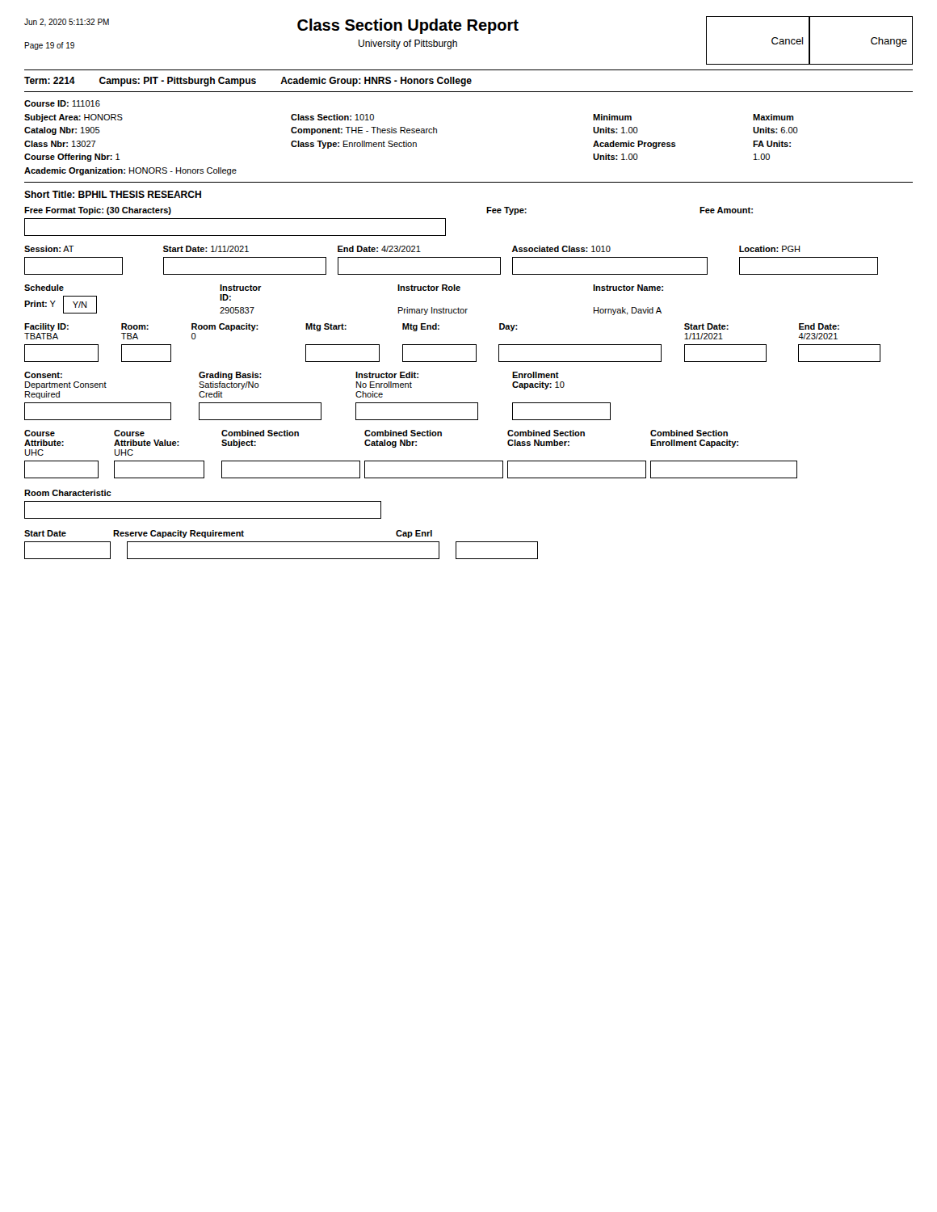Jun 2, 2020 5:11:32 PM
Page 19 of 19
Class Section Update Report
University of Pittsburgh
Cancel
Change
Term: 2214
Campus: PIT - Pittsburgh Campus
Academic Group: HNRS - Honors College
Course ID: 111016
Subject Area: HONORS
Catalog Nbr: 1905
Class Nbr: 13027
Course Offering Nbr: 1
Academic Organization: HONORS - Honors College
Class Section: 1010
Component: THE - Thesis Research
Class Type: Enrollment Section
Minimum
Units: 1.00
Academic Progress
Units: 1.00
Maximum
Units: 6.00
FA Units:
1.00
Short Title: BPHIL THESIS RESEARCH
Free Format Topic: (30 Characters)
Fee Type:
Fee Amount:
Session: AT
Start Date: 1/11/2021
End Date: 4/23/2021
Associated Class: 1010
Location: PGH
Schedule
Print: Y Y/N
Instructor
ID:
2905837
Instructor Role
Primary Instructor
Instructor Name:
Hornyak, David A
Facility ID:
TBATBA
Room:
TBA
Room Capacity:
0
Mtg Start:
Mtg End:
Day:
Start Date:
1/11/2021
End Date:
4/23/2021
Consent:
Department Consent
Required
Grading Basis:
Satisfactory/No
Credit
Instructor Edit:
No Enrollment
Choice
Enrollment
Capacity: 10
Course
Attribute:
UHC
Course
Attribute Value:
UHC
Combined Section
Subject:
Combined Section
Catalog Nbr:
Combined Section
Class Number:
Combined Section
Enrollment Capacity:
Room Characteristic
Start Date Reserve Capacity Requirement Cap Enrl